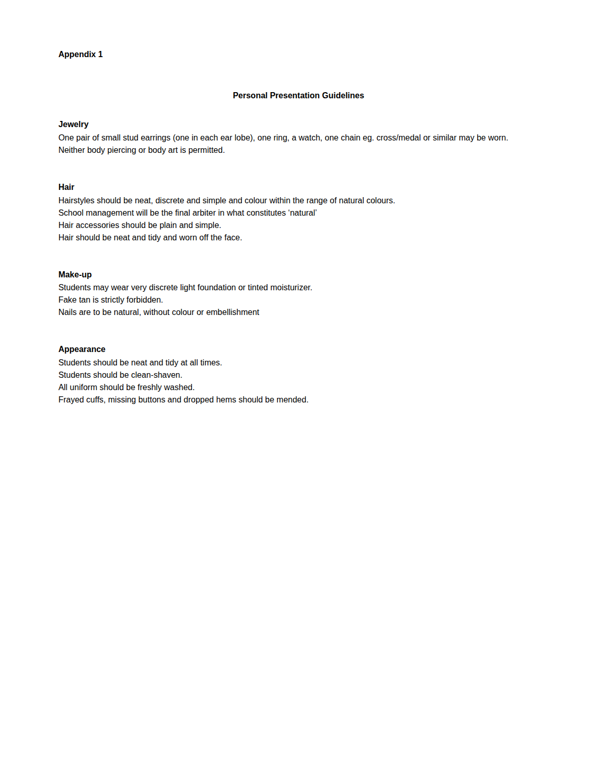Appendix 1
Personal Presentation Guidelines
Jewelry
One pair of small stud earrings (one in each ear lobe), one ring, a watch, one chain eg. cross/medal or similar may be worn.
Neither body piercing or body art is permitted.
Hair
Hairstyles should be neat, discrete and simple and colour within the range of natural colours.
School management will be the final arbiter in what constitutes ‘natural’
Hair accessories should be plain and simple.
Hair should be neat and tidy and worn off the face.
Make-up
Students may wear very discrete light foundation or tinted moisturizer.
Fake tan is strictly forbidden.
Nails are to be natural, without colour or embellishment
Appearance
Students should be neat and tidy at all times.
Students should be clean-shaven.
All uniform should be freshly washed.
Frayed cuffs, missing buttons and dropped hems should be mended.